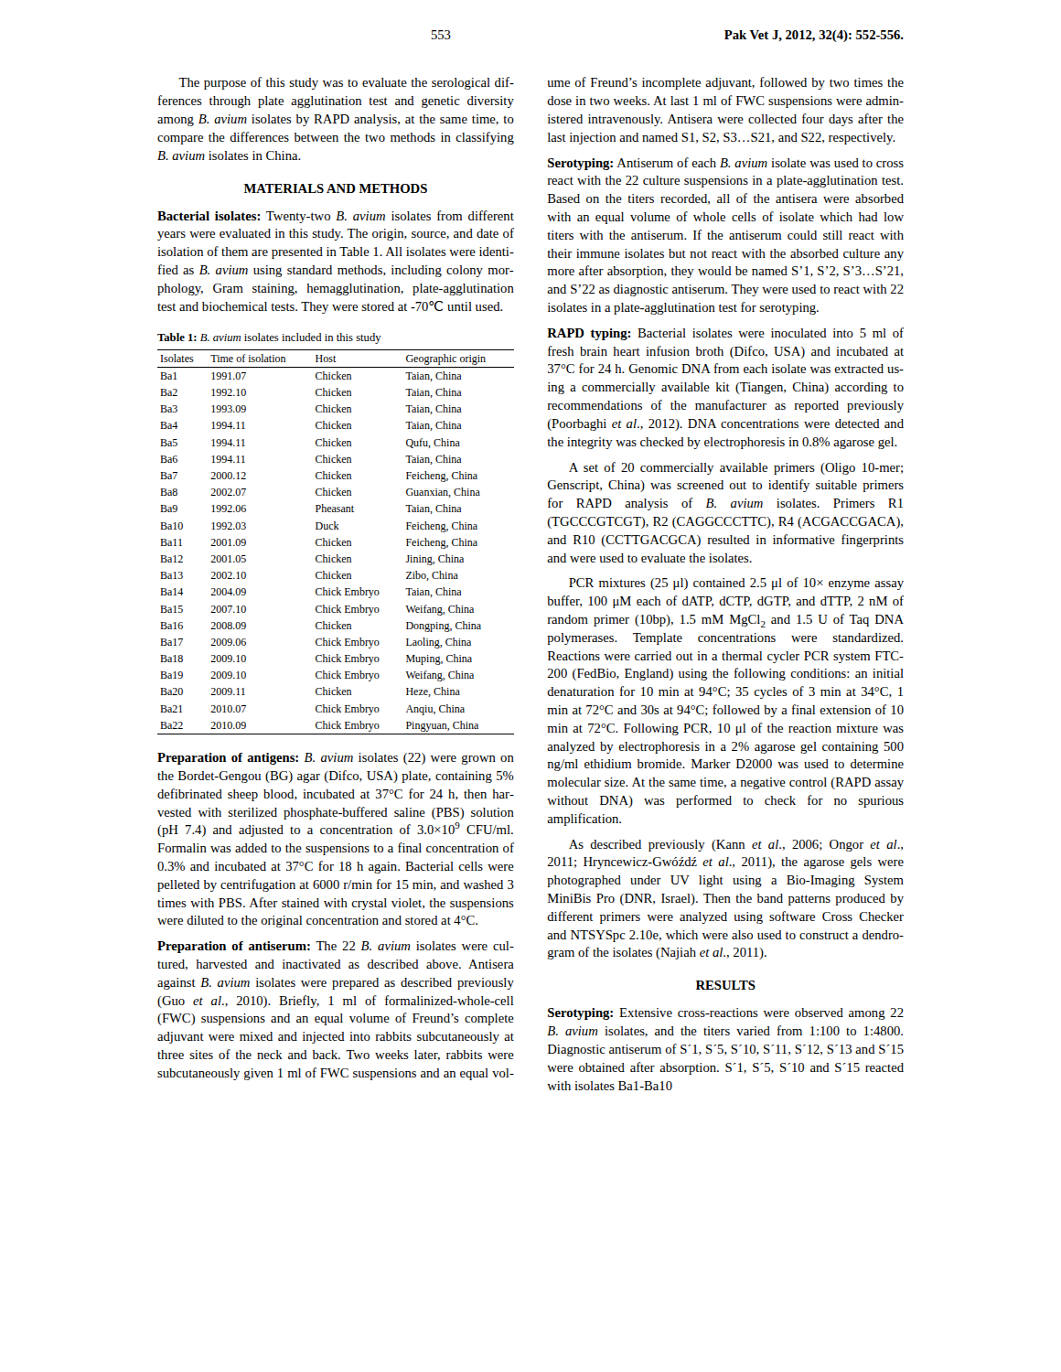553
Pak Vet J, 2012, 32(4): 552-556.
The purpose of this study was to evaluate the serological differences through plate agglutination test and genetic diversity among B. avium isolates by RAPD analysis, at the same time, to compare the differences between the two methods in classifying B. avium isolates in China.
Materials and Methods
Bacterial isolates: Twenty-two B. avium isolates from different years were evaluated in this study. The origin, source, and date of isolation of them are presented in Table 1. All isolates were identified as B. avium using standard methods, including colony morphology, Gram staining, hemagglutination, plate-agglutination test and biochemical tests. They were stored at -70℃ until used.
Table 1: B. avium isolates included in this study
| Isolates | Time of isolation | Host | Geographic origin |
| --- | --- | --- | --- |
| Ba1 | 1991.07 | Chicken | Taian, China |
| Ba2 | 1992.10 | Chicken | Taian, China |
| Ba3 | 1993.09 | Chicken | Taian, China |
| Ba4 | 1994.11 | Chicken | Taian, China |
| Ba5 | 1994.11 | Chicken | Qufu, China |
| Ba6 | 1994.11 | Chicken | Taian, China |
| Ba7 | 2000.12 | Chicken | Feicheng, China |
| Ba8 | 2002.07 | Chicken | Guanxian, China |
| Ba9 | 1992.06 | Pheasant | Taian, China |
| Ba10 | 1992.03 | Duck | Feicheng, China |
| Ba11 | 2001.09 | Chicken | Feicheng, China |
| Ba12 | 2001.05 | Chicken | Jining, China |
| Ba13 | 2002.10 | Chicken | Zibo, China |
| Ba14 | 2004.09 | Chick Embryo | Taian, China |
| Ba15 | 2007.10 | Chick Embryo | Weifang, China |
| Ba16 | 2008.09 | Chicken | Dongping, China |
| Ba17 | 2009.06 | Chick Embryo | Laoling, China |
| Ba18 | 2009.10 | Chick Embryo | Muping, China |
| Ba19 | 2009.10 | Chick Embryo | Weifang, China |
| Ba20 | 2009.11 | Chicken | Heze, China |
| Ba21 | 2010.07 | Chick Embryo | Anqiu, China |
| Ba22 | 2010.09 | Chick Embryo | Pingyuan, China |
Preparation of antigens: B. avium isolates (22) were grown on the Bordet-Gengou (BG) agar (Difco, USA) plate, containing 5% defibrinated sheep blood, incubated at 37°C for 24 h, then harvested with sterilized phosphate-buffered saline (PBS) solution (pH 7.4) and adjusted to a concentration of 3.0×109 CFU/ml. Formalin was added to the suspensions to a final concentration of 0.3% and incubated at 37°C for 18 h again. Bacterial cells were pelleted by centrifugation at 6000 r/min for 15 min, and washed 3 times with PBS. After stained with crystal violet, the suspensions were diluted to the original concentration and stored at 4°C.
Preparation of antiserum: The 22 B. avium isolates were cultured, harvested and inactivated as described above. Antisera against B. avium isolates were prepared as described previously (Guo et al., 2010). Briefly, 1 ml of formalinized-whole-cell (FWC) suspensions and an equal volume of Freund’s complete adjuvant were mixed and injected into rabbits subcutaneously at three sites of the neck and back. Two weeks later, rabbits were subcutaneously given 1 ml of FWC suspensions and an equal volume of Freund’s incomplete adjuvant, followed by two times the dose in two weeks. At last 1 ml of FWC suspensions were administered intravenously. Antisera were collected four days after the last injection and named S1, S2, S3…S21, and S22, respectively.
Serotyping: Antiserum of each B. avium isolate was used to cross react with the 22 culture suspensions in a plate-agglutination test. Based on the titers recorded, all of the antisera were absorbed with an equal volume of whole cells of isolate which had low titers with the antiserum. If the antiserum could still react with their immune isolates but not react with the absorbed culture any more after absorption, they would be named S’1, S’2, S’3…S’21, and S’22 as diagnostic antiserum. They were used to react with 22 isolates in a plate-agglutination test for serotyping.
RAPD typing: Bacterial isolates were inoculated into 5 ml of fresh brain heart infusion broth (Difco, USA) and incubated at 37°C for 24 h. Genomic DNA from each isolate was extracted using a commercially available kit (Tiangen, China) according to recommendations of the manufacturer as reported previously (Poorbaghi et al., 2012). DNA concentrations were detected and the integrity was checked by electrophoresis in 0.8% agarose gel.
A set of 20 commercially available primers (Oligo 10-mer; Genscript, China) was screened out to identify suitable primers for RAPD analysis of B. avium isolates. Primers R1 (TGCCCGTCGT), R2 (CAGGCCCTTC), R4 (ACGACCGACA), and R10 (CCTTGACGCA) resulted in informative fingerprints and were used to evaluate the isolates.
PCR mixtures (25 μl) contained 2.5 μl of 10× enzyme assay buffer, 100 μM each of dATP, dCTP, dGTP, and dTTP, 2 nM of random primer (10bp), 1.5 mM MgCl2 and 1.5 U of Taq DNA polymerases. Template concentrations were standardized. Reactions were carried out in a thermal cycler PCR system FTC-200 (FedBio, England) using the following conditions: an initial denaturation for 10 min at 94°C; 35 cycles of 3 min at 34°C, 1 min at 72°C and 30s at 94°C; followed by a final extension of 10 min at 72°C. Following PCR, 10 μl of the reaction mixture was analyzed by electrophoresis in a 2% agarose gel containing 500 ng/ml ethidium bromide. Marker D2000 was used to determine molecular size. At the same time, a negative control (RAPD assay without DNA) was performed to check for no spurious amplification.
As described previously (Kann et al., 2006; Ongor et al., 2011; Hryncewicz-Gwóźdź et al., 2011), the agarose gels were photographed under UV light using a Bio-Imaging System MiniBis Pro (DNR, Israel). Then the band patterns produced by different primers were analyzed using software Cross Checker and NTSYSpc 2.10e, which were also used to construct a dendrogram of the isolates (Najiah et al., 2011).
Results
Serotyping: Extensive cross-reactions were observed among 22 B. avium isolates, and the titers varied from 1:100 to 1:4800. Diagnostic antiserum of S´1, S´5, S´10, S´11, S´12, S´13 and S´15 were obtained after absorption. S´1, S´5, S´10 and S´15 reacted with isolates Ba1-Ba10